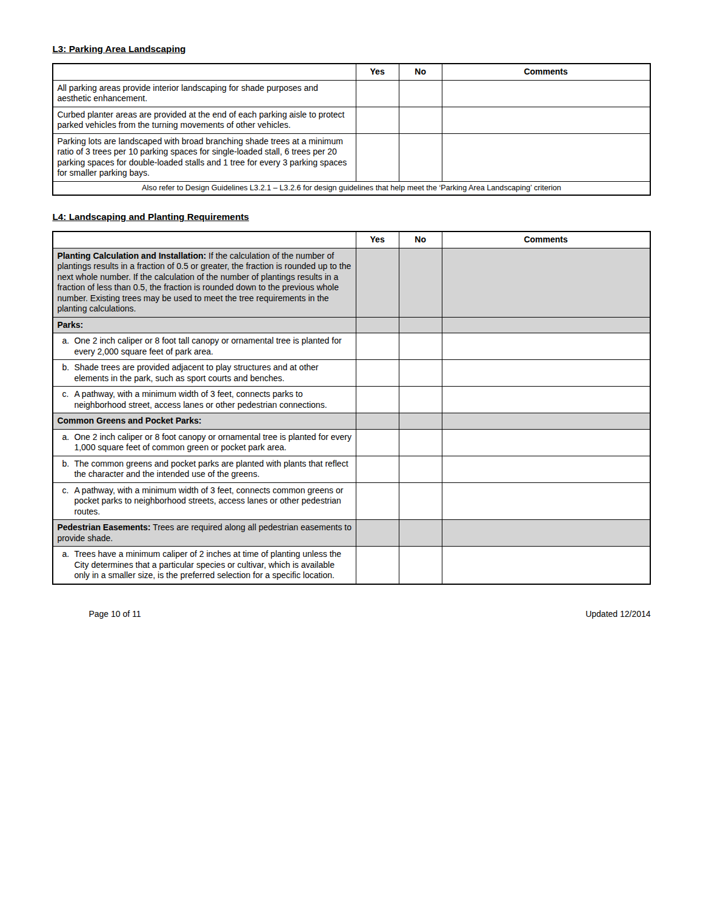L3: Parking Area Landscaping
| | Yes | No | Comments |
| --- | --- | --- | --- |
| All parking areas provide interior landscaping for shade purposes and aesthetic enhancement. | | | |
| Curbed planter areas are provided at the end of each parking aisle to protect parked vehicles from the turning movements of other vehicles. | | | |
| Parking lots are landscaped with broad branching shade trees at a minimum ratio of 3 trees per 10 parking spaces for single-loaded stall, 6 trees per 20 parking spaces for double-loaded stalls and 1 tree for every 3 parking spaces for smaller parking bays. | | | |
| Also refer to Design Guidelines L3.2.1 – L3.2.6 for design guidelines that help meet the ‘Parking Area Landscaping’ criterion |
L4: Landscaping and Planting Requirements
| | Yes | No | Comments |
| --- | --- | --- | --- |
| Planting Calculation and Installation: If the calculation of the number of plantings results in a fraction of 0.5 or greater, the fraction is rounded up to the next whole number. If the calculation of the number of plantings results in a fraction of less than 0.5, the fraction is rounded down to the previous whole number. Existing trees may be used to meet the tree requirements in the planting calculations. | | | |
| Parks: | | | |
| a. One 2 inch caliper or 8 foot tall canopy or ornamental tree is planted for every 2,000 square feet of park area. | | | |
| b. Shade trees are provided adjacent to play structures and at other elements in the park, such as sport courts and benches. | | | |
| c. A pathway, with a minimum width of 3 feet, connects parks to neighborhood street, access lanes or other pedestrian connections. | | | |
| Common Greens and Pocket Parks: | | | |
| a. One 2 inch caliper or 8 foot canopy or ornamental tree is planted for every 1,000 square feet of common green or pocket park area. | | | |
| b. The common greens and pocket parks are planted with plants that reflect the character and the intended use of the greens. | | | |
| c. A pathway, with a minimum width of 3 feet, connects common greens or pocket parks to neighborhood streets, access lanes or other pedestrian routes. | | | |
| Pedestrian Easements: Trees are required along all pedestrian easements to provide shade. | | | |
| a. Trees have a minimum caliper of 2 inches at time of planting unless the City determines that a particular species or cultivar, which is available only in a smaller size, is the preferred selection for a specific location. | | | |
Page 10 of 11
Updated 12/2014